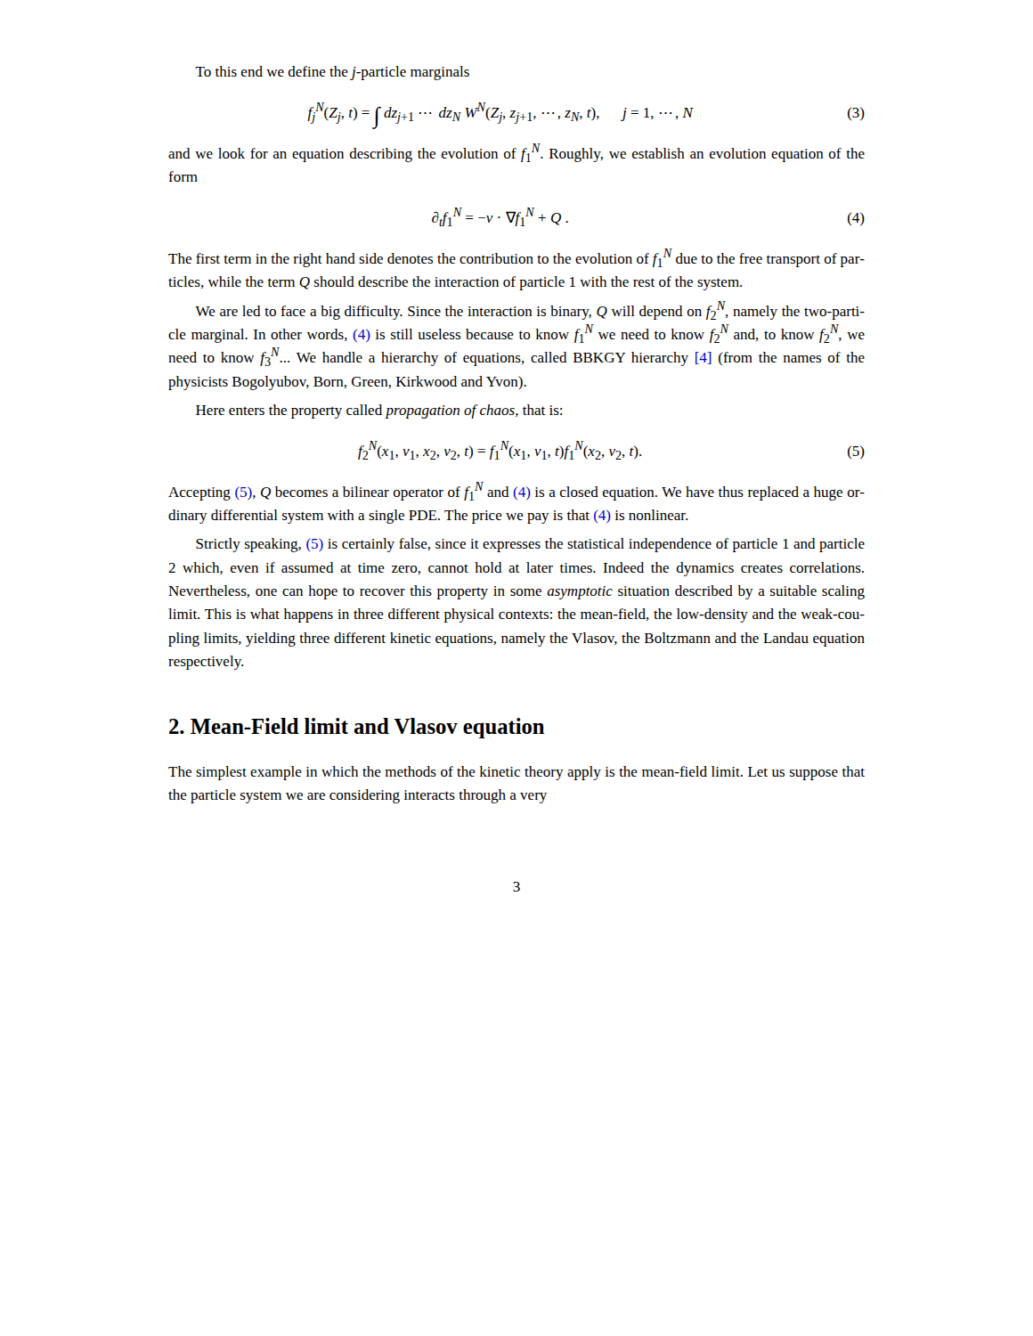To this end we define the j-particle marginals
fjN(Zj, t) = ∫ dzj+1 ⋯ dzN WN(Zj, zj+1, ⋯, zN, t), j = 1, ⋯, N
(3)
and we look for an equation describing the evolution of f1N. Roughly, we establish an evolution equation of the form
∂tf1N = −v · ∇f1N + Q .
(4)
The first term in the right hand side denotes the contribution to the evolution of f1N due to the free transport of particles, while the term Q should describe the interaction of particle 1 with the rest of the system.
We are led to face a big difficulty. Since the interaction is binary, Q will depend on f2N, namely the two-particle marginal. In other words, (4) is still useless because to know f1N we need to know f2N and, to know f2N, we need to know f3N... We handle a hierarchy of equations, called BBKGY hierarchy [4] (from the names of the physicists Bogolyubov, Born, Green, Kirkwood and Yvon).
Here enters the property called propagation of chaos, that is:
f2N(x1, v1, x2, v2, t) = f1N(x1, v1, t)f1N(x2, v2, t).
(5)
Accepting (5), Q becomes a bilinear operator of f1N and (4) is a closed equation. We have thus replaced a huge ordinary differential system with a single PDE. The price we pay is that (4) is nonlinear.
Strictly speaking, (5) is certainly false, since it expresses the statistical independence of particle 1 and particle 2 which, even if assumed at time zero, cannot hold at later times. Indeed the dynamics creates correlations. Nevertheless, one can hope to recover this property in some asymptotic situation described by a suitable scaling limit. This is what happens in three different physical contexts: the mean-field, the low-density and the weak-coupling limits, yielding three different kinetic equations, namely the Vlasov, the Boltzmann and the Landau equation respectively.
2. Mean-Field limit and Vlasov equation
The simplest example in which the methods of the kinetic theory apply is the mean-field limit. Let us suppose that the particle system we are considering interacts through a very
3